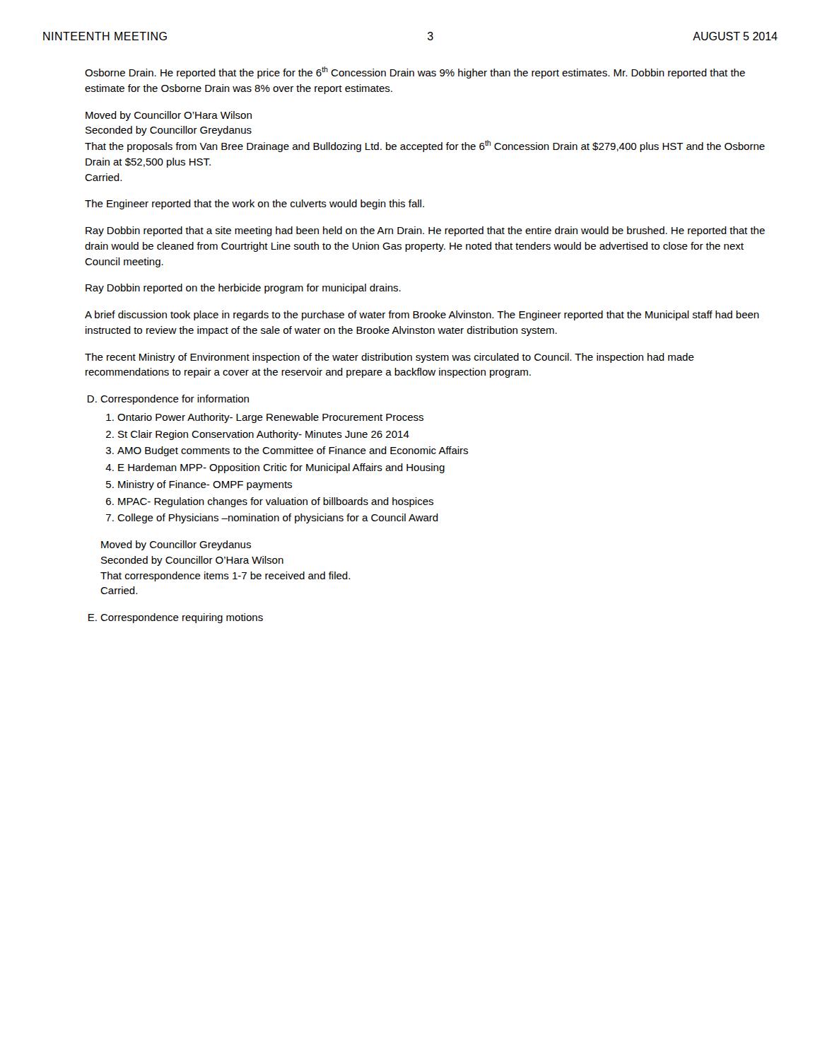NINTEENTH MEETING 3 AUGUST 5 2014
Osborne Drain. He reported that the price for the 6th Concession Drain was 9% higher than the report estimates. Mr. Dobbin reported that the estimate for the Osborne Drain was 8% over the report estimates.
Moved by Councillor O’Hara Wilson
Seconded by Councillor Greydanus
That the proposals from Van Bree Drainage and Bulldozing Ltd. be accepted for the 6th Concession Drain at $279,400 plus HST and the Osborne Drain at $52,500 plus HST.
Carried.
The Engineer reported that the work on the culverts would begin this fall.
Ray Dobbin reported that a site meeting had been held on the Arn Drain. He reported that the entire drain would be brushed. He reported that the drain would be cleaned from Courtright Line south to the Union Gas property. He noted that tenders would be advertised to close for the next Council meeting.
Ray Dobbin reported on the herbicide program for municipal drains.
A brief discussion took place in regards to the purchase of water from Brooke Alvinston. The Engineer reported that the Municipal staff had been instructed to review the impact of the sale of water on the Brooke Alvinston water distribution system.
The recent Ministry of Environment inspection of the water distribution system was circulated to Council. The inspection had made recommendations to repair a cover at the reservoir and prepare a backflow inspection program.
Correspondence for information
Ontario Power Authority- Large Renewable Procurement Process
St Clair Region Conservation Authority- Minutes June 26 2014
AMO Budget comments to the Committee of Finance and Economic Affairs
E Hardeman MPP- Opposition Critic for Municipal Affairs and Housing
Ministry of Finance- OMPF payments
MPAC- Regulation changes for valuation of billboards and hospices
College of Physicians –nomination of physicians for a Council Award
Moved by Councillor Greydanus
Seconded by Councillor O’Hara Wilson
That correspondence items 1-7 be received and filed.
Carried.
Correspondence requiring motions